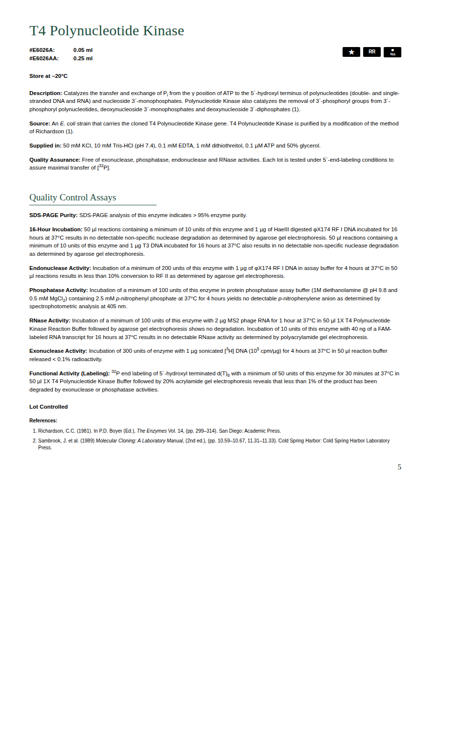T4 Polynucleotide Kinase
| #E6026A: | 0.05 ml |
| #E6026AA: | 0.25 ml |
★ RR ■Yes
Store at –20°C
Description: Catalyzes the transfer and exchange of Pi from the γ position of ATP to the 5´-hydroxyl terminus of polynucleotides (double- and single-stranded DNA and RNA) and nucleoside 3´-monophosphates. Polynucleotide Kinase also catalyzes the removal of 3´-phosphoryl groups from 3´-phosphoryl polynucleotides, deoxynucleoside 3´-monophosphates and deoxynucleoside 3´-diphosphates (1).
Source: An E. coli strain that carries the cloned T4 Polynucleotide Kinase gene. T4 Polynucleotide Kinase is purified by a modification of the method of Richardson (1).
Supplied in: 50 mM KCl, 10 mM Tris-HCl (pH 7.4), 0.1 mM EDTA, 1 mM dithiothreitol, 0.1 µM ATP and 50% glycerol.
Quality Assurance: Free of exonuclease, phosphatase, endonuclease and RNase activities. Each lot is tested under 5´-end-labeling conditions to assure maximal transfer of [32P].
Quality Control Assays
SDS-PAGE Purity: SDS-PAGE analysis of this enzyme indicates > 95% enzyme purity.
16-Hour Incubation: 50 µl reactions containing a minimum of 10 units of this enzyme and 1 µg of HaeIII digested φX174 RF I DNA incubated for 16 hours at 37°C results in no detectable non-specific nuclease degradation as determined by agarose gel electrophoresis. 50 µl reactions containing a minimum of 10 units of this enzyme and 1 µg T3 DNA incubated for 16 hours at 37°C also results in no detectable non-specific nuclease degradation as determined by agarose gel electrophoresis.
Endonuclease Activity: Incubation of a minimum of 200 units of this enzyme with 1 µg of φX174 RF I DNA in assay buffer for 4 hours at 37°C in 50 µl reactions results in less than 10% conversion to RF II as determined by agarose gel electrophoresis.
Phosphatase Activity: Incubation of a minimum of 100 units of this enzyme in protein phosphatase assay buffer (1M diethanolamine @ pH 9.8 and 0.5 mM MgCl2) containing 2.5 mM p-nitrophenyl phosphate at 37°C for 4 hours yields no detectable p-nitrophenylene anion as determined by spectrophotometric analysis at 405 nm.
RNase Activity: Incubation of a minimum of 100 units of this enzyme with 2 µg MS2 phage RNA for 1 hour at 37°C in 50 µl 1X T4 Polynucleotide Kinase Reaction Buffer followed by agarose gel electrophoresis shows no degradation. Incubation of 10 units of this enzyme with 40 ng of a FAM- labeled RNA transcript for 16 hours at 37°C results in no detectable RNase activity as determined by polyacrylamide gel electrophoresis.
Exonuclease Activity: Incubation of 300 units of enzyme with 1 µg sonicated [3H] DNA (105 cpm/µg) for 4 hours at 37°C in 50 µl reaction buffer released < 0.1% radioactivity.
Functional Activity (Labeling): 32P end labeling of 5´-hydroxyl terminated d(T)8 with a minimum of 50 units of this enzyme for 30 minutes at 37°C in 50 µl 1X T4 Polynucleotide Kinase Buffer followed by 20% acrylamide gel electrophoresis reveals that less than 1% of the product has been degraded by exonuclease or phosphatase activities.
Lot Controlled
References:
Richardson, C.C. (1981). In P.D. Boyer (Ed.), The Enzymes Vol. 14, (pp. 299–314). San Diego: Academic Press.
Sambrook, J. et al. (1989) Molecular Cloning: A Laboratory Manual, (2nd ed.), (pp. 10.59–10.67, 11.31–11.33). Cold Spring Harbor: Cold Spring Harbor Laboratory Press.
5